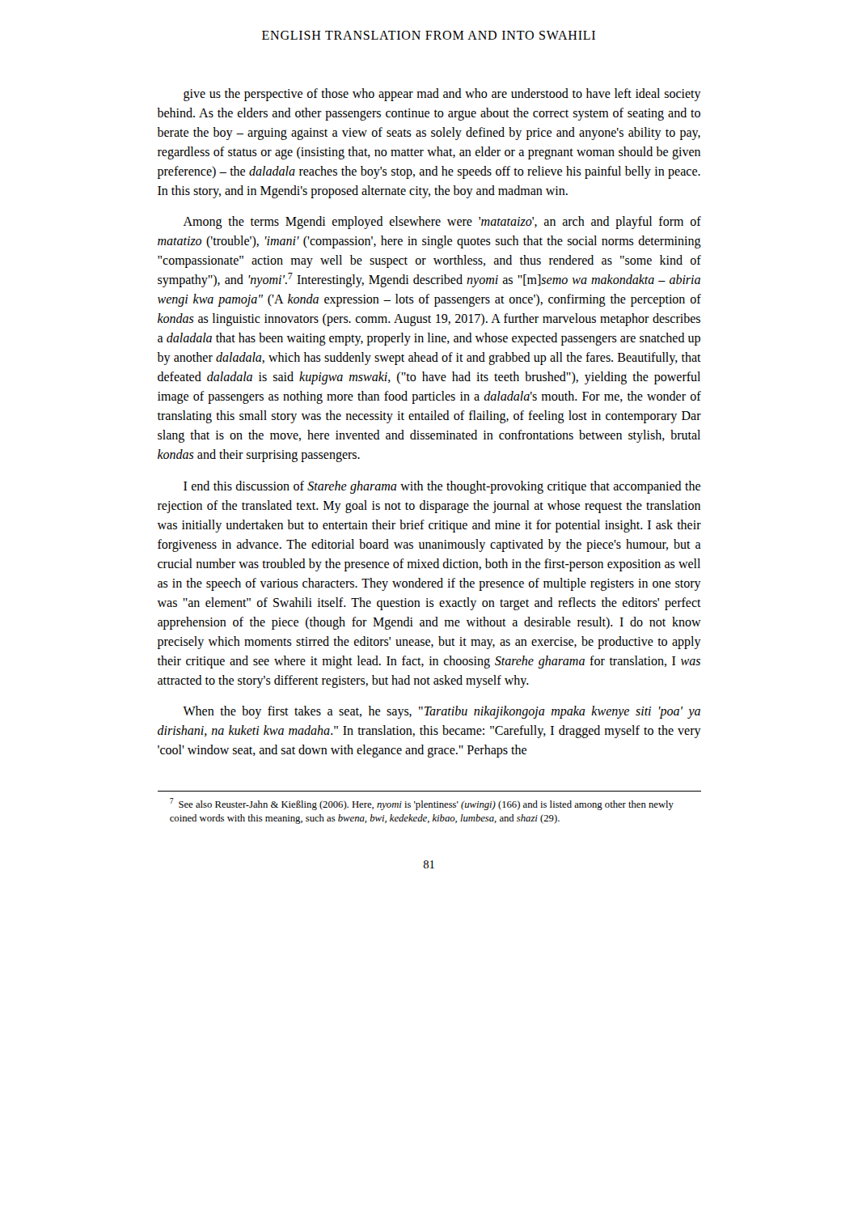ENGLISH TRANSLATION FROM AND INTO SWAHILI
give us the perspective of those who appear mad and who are understood to have left ideal society behind. As the elders and other passengers continue to argue about the correct system of seating and to berate the boy – arguing against a view of seats as solely defined by price and anyone's ability to pay, regardless of status or age (insisting that, no matter what, an elder or a pregnant woman should be given preference) – the daladala reaches the boy's stop, and he speeds off to relieve his painful belly in peace. In this story, and in Mgendi's proposed alternate city, the boy and madman win.
Among the terms Mgendi employed elsewhere were 'matataizo', an arch and playful form of matatizo ('trouble'), 'imani' ('compassion', here in single quotes such that the social norms determining "compassionate" action may well be suspect or worthless, and thus rendered as "some kind of sympathy"), and 'nyomi'.7 Interestingly, Mgendi described nyomi as "[m]semo wa makondakta – abiria wengi kwa pamoja" ('A konda expression – lots of passengers at once'), confirming the perception of kondas as linguistic innovators (pers. comm. August 19, 2017). A further marvelous metaphor describes a daladala that has been waiting empty, properly in line, and whose expected passengers are snatched up by another daladala, which has suddenly swept ahead of it and grabbed up all the fares. Beautifully, that defeated daladala is said kupigwa mswaki, ("to have had its teeth brushed"), yielding the powerful image of passengers as nothing more than food particles in a daladala's mouth. For me, the wonder of translating this small story was the necessity it entailed of flailing, of feeling lost in contemporary Dar slang that is on the move, here invented and disseminated in confrontations between stylish, brutal kondas and their surprising passengers.
I end this discussion of Starehe gharama with the thought-provoking critique that accompanied the rejection of the translated text. My goal is not to disparage the journal at whose request the translation was initially undertaken but to entertain their brief critique and mine it for potential insight. I ask their forgiveness in advance. The editorial board was unanimously captivated by the piece's humour, but a crucial number was troubled by the presence of mixed diction, both in the first-person exposition as well as in the speech of various characters. They wondered if the presence of multiple registers in one story was "an element" of Swahili itself. The question is exactly on target and reflects the editors' perfect apprehension of the piece (though for Mgendi and me without a desirable result). I do not know precisely which moments stirred the editors' unease, but it may, as an exercise, be productive to apply their critique and see where it might lead. In fact, in choosing Starehe gharama for translation, I was attracted to the story's different registers, but had not asked myself why.
When the boy first takes a seat, he says, "Taratibu nikajikongoja mpaka kwenye siti 'poa' ya dirishani, na kuketi kwa madaha." In translation, this became: "Carefully, I dragged myself to the very 'cool' window seat, and sat down with elegance and grace." Perhaps the
7 See also Reuster-Jahn & Kießling (2006). Here, nyomi is 'plentiness' (uwingi) (166) and is listed among other then newly coined words with this meaning, such as bwena, bwi, kedekede, kibao, lumbesa, and shazi (29).
81